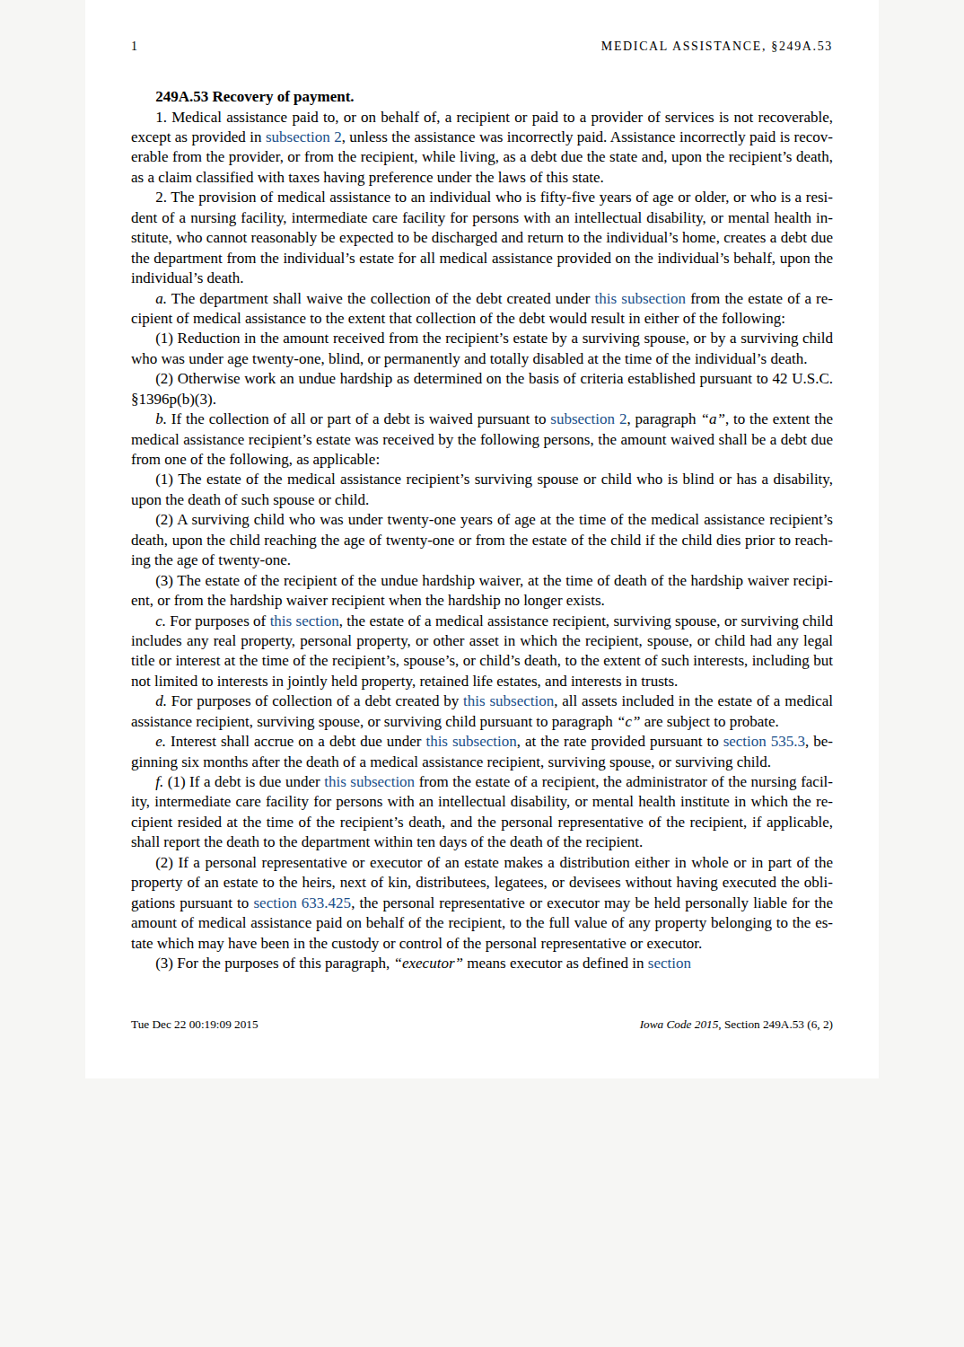1 Medical Assistance, §249A.53
249A.53 Recovery of payment.
1. Medical assistance paid to, or on behalf of, a recipient or paid to a provider of services is not recoverable, except as provided in subsection 2, unless the assistance was incorrectly paid. Assistance incorrectly paid is recoverable from the provider, or from the recipient, while living, as a debt due the state and, upon the recipient’s death, as a claim classified with taxes having preference under the laws of this state.
2. The provision of medical assistance to an individual who is fifty-five years of age or older, or who is a resident of a nursing facility, intermediate care facility for persons with an intellectual disability, or mental health institute, who cannot reasonably be expected to be discharged and return to the individual’s home, creates a debt due the department from the individual’s estate for all medical assistance provided on the individual’s behalf, upon the individual’s death.
a. The department shall waive the collection of the debt created under this subsection from the estate of a recipient of medical assistance to the extent that collection of the debt would result in either of the following:
(1) Reduction in the amount received from the recipient’s estate by a surviving spouse, or by a surviving child who was under age twenty-one, blind, or permanently and totally disabled at the time of the individual’s death.
(2) Otherwise work an undue hardship as determined on the basis of criteria established pursuant to 42 U.S.C. §1396p(b)(3).
b. If the collection of all or part of a debt is waived pursuant to subsection 2, paragraph “a”, to the extent the medical assistance recipient’s estate was received by the following persons, the amount waived shall be a debt due from one of the following, as applicable:
(1) The estate of the medical assistance recipient’s surviving spouse or child who is blind or has a disability, upon the death of such spouse or child.
(2) A surviving child who was under twenty-one years of age at the time of the medical assistance recipient’s death, upon the child reaching the age of twenty-one or from the estate of the child if the child dies prior to reaching the age of twenty-one.
(3) The estate of the recipient of the undue hardship waiver, at the time of death of the hardship waiver recipient, or from the hardship waiver recipient when the hardship no longer exists.
c. For purposes of this section, the estate of a medical assistance recipient, surviving spouse, or surviving child includes any real property, personal property, or other asset in which the recipient, spouse, or child had any legal title or interest at the time of the recipient’s, spouse’s, or child’s death, to the extent of such interests, including but not limited to interests in jointly held property, retained life estates, and interests in trusts.
d. For purposes of collection of a debt created by this subsection, all assets included in the estate of a medical assistance recipient, surviving spouse, or surviving child pursuant to paragraph “c” are subject to probate.
e. Interest shall accrue on a debt due under this subsection, at the rate provided pursuant to section 535.3, beginning six months after the death of a medical assistance recipient, surviving spouse, or surviving child.
f. (1) If a debt is due under this subsection from the estate of a recipient, the administrator of the nursing facility, intermediate care facility for persons with an intellectual disability, or mental health institute in which the recipient resided at the time of the recipient’s death, and the personal representative of the recipient, if applicable, shall report the death to the department within ten days of the death of the recipient.
(2) If a personal representative or executor of an estate makes a distribution either in whole or in part of the property of an estate to the heirs, next of kin, distributees, legatees, or devisees without having executed the obligations pursuant to section 633.425, the personal representative or executor may be held personally liable for the amount of medical assistance paid on behalf of the recipient, to the full value of any property belonging to the estate which may have been in the custody or control of the personal representative or executor.
(3) For the purposes of this paragraph, “executor” means executor as defined in section
Tue Dec 22 00:19:09 2015 Iowa Code 2015, Section 249A.53 (6, 2)